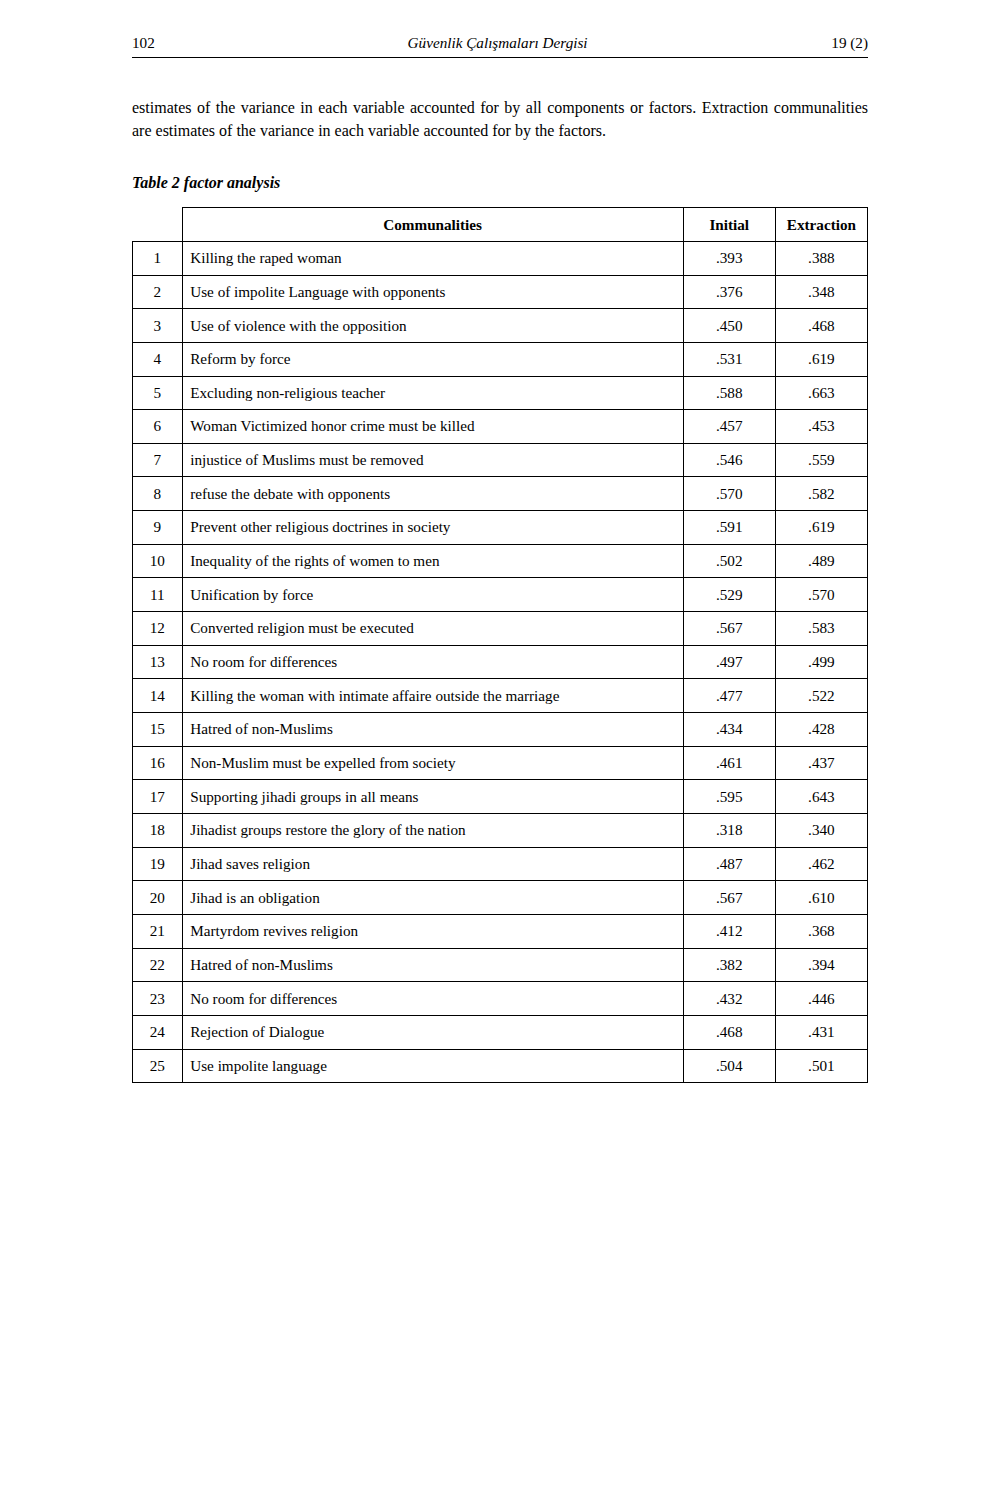102 Güvenlik Çalışmaları Dergisi 19 (2)
estimates of the variance in each variable accounted for by all components or factors. Extraction communalities are estimates of the variance in each variable accounted for by the factors.
Table 2 factor analysis
| | Communalities | Initial | Extraction |
| --- | --- | --- | --- |
| 1 | Killing the raped woman | .393 | .388 |
| 2 | Use of impolite Language with opponents | .376 | .348 |
| 3 | Use of violence with the opposition | .450 | .468 |
| 4 | Reform by force | .531 | .619 |
| 5 | Excluding non-religious teacher | .588 | .663 |
| 6 | Woman Victimized honor crime must be killed | .457 | .453 |
| 7 | injustice of Muslims must be removed | .546 | .559 |
| 8 | refuse the debate with opponents | .570 | .582 |
| 9 | Prevent other religious doctrines in society | .591 | .619 |
| 10 | Inequality of the rights of women to men | .502 | .489 |
| 11 | Unification by force | .529 | .570 |
| 12 | Converted religion must be executed | .567 | .583 |
| 13 | No room for differences | .497 | .499 |
| 14 | Killing the woman with intimate affaire outside the marriage | .477 | .522 |
| 15 | Hatred of non-Muslims | .434 | .428 |
| 16 | Non-Muslim must be expelled from society | .461 | .437 |
| 17 | Supporting jihadi groups in all means | .595 | .643 |
| 18 | Jihadist groups restore the glory of the nation | .318 | .340 |
| 19 | Jihad saves religion | .487 | .462 |
| 20 | Jihad is an obligation | .567 | .610 |
| 21 | Martyrdom revives religion | .412 | .368 |
| 22 | Hatred of non-Muslims | .382 | .394 |
| 23 | No room for differences | .432 | .446 |
| 24 | Rejection of Dialogue | .468 | .431 |
| 25 | Use impolite language | .504 | .501 |